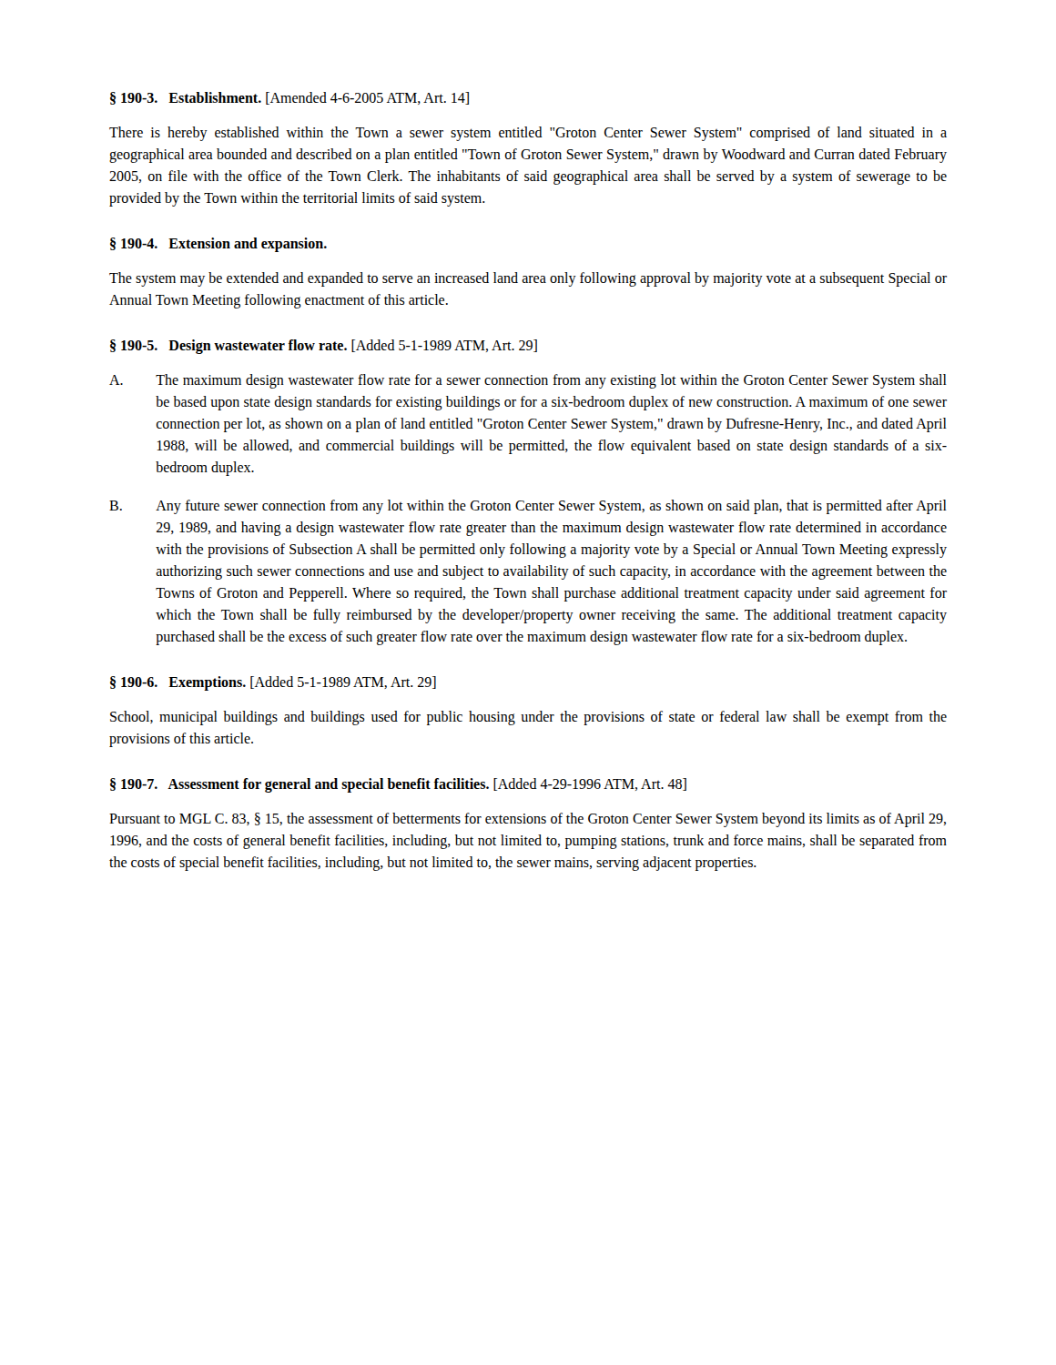§ 190-3. Establishment. [Amended 4-6-2005 ATM, Art. 14]
There is hereby established within the Town a sewer system entitled "Groton Center Sewer System" comprised of land situated in a geographical area bounded and described on a plan entitled "Town of Groton Sewer System," drawn by Woodward and Curran dated February 2005, on file with the office of the Town Clerk. The inhabitants of said geographical area shall be served by a system of sewerage to be provided by the Town within the territorial limits of said system.
§ 190-4. Extension and expansion.
The system may be extended and expanded to serve an increased land area only following approval by majority vote at a subsequent Special or Annual Town Meeting following enactment of this article.
§ 190-5. Design wastewater flow rate. [Added 5-1-1989 ATM, Art. 29]
A. The maximum design wastewater flow rate for a sewer connection from any existing lot within the Groton Center Sewer System shall be based upon state design standards for existing buildings or for a six-bedroom duplex of new construction. A maximum of one sewer connection per lot, as shown on a plan of land entitled "Groton Center Sewer System," drawn by Dufresne-Henry, Inc., and dated April 1988, will be allowed, and commercial buildings will be permitted, the flow equivalent based on state design standards of a six-bedroom duplex.
B. Any future sewer connection from any lot within the Groton Center Sewer System, as shown on said plan, that is permitted after April 29, 1989, and having a design wastewater flow rate greater than the maximum design wastewater flow rate determined in accordance with the provisions of Subsection A shall be permitted only following a majority vote by a Special or Annual Town Meeting expressly authorizing such sewer connections and use and subject to availability of such capacity, in accordance with the agreement between the Towns of Groton and Pepperell. Where so required, the Town shall purchase additional treatment capacity under said agreement for which the Town shall be fully reimbursed by the developer/property owner receiving the same. The additional treatment capacity purchased shall be the excess of such greater flow rate over the maximum design wastewater flow rate for a six-bedroom duplex.
§ 190-6. Exemptions. [Added 5-1-1989 ATM, Art. 29]
School, municipal buildings and buildings used for public housing under the provisions of state or federal law shall be exempt from the provisions of this article.
§ 190-7. Assessment for general and special benefit facilities. [Added 4-29-1996 ATM, Art. 48]
Pursuant to MGL C. 83, § 15, the assessment of betterments for extensions of the Groton Center Sewer System beyond its limits as of April 29, 1996, and the costs of general benefit facilities, including, but not limited to, pumping stations, trunk and force mains, shall be separated from the costs of special benefit facilities, including, but not limited to, the sewer mains, serving adjacent properties.